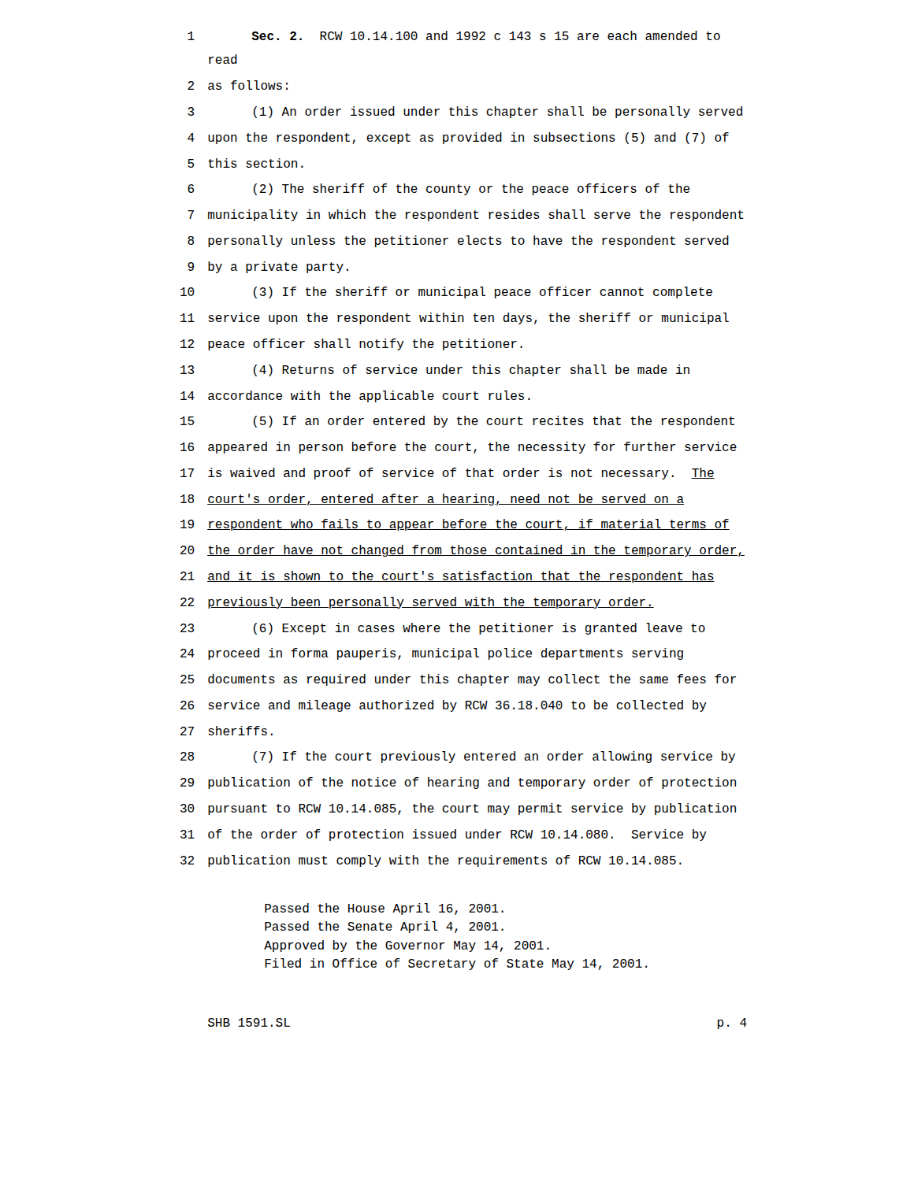Sec. 2. RCW 10.14.100 and 1992 c 143 s 15 are each amended to read
as follows:
(1) An order issued under this chapter shall be personally served
upon the respondent, except as provided in subsections (5) and (7) of
this section.
(2) The sheriff of the county or the peace officers of the
municipality in which the respondent resides shall serve the respondent
personally unless the petitioner elects to have the respondent served
by a private party.
(3) If the sheriff or municipal peace officer cannot complete
service upon the respondent within ten days, the sheriff or municipal
peace officer shall notify the petitioner.
(4) Returns of service under this chapter shall be made in
accordance with the applicable court rules.
(5) If an order entered by the court recites that the respondent
appeared in person before the court, the necessity for further service
is waived and proof of service of that order is not necessary. The
court's order, entered after a hearing, need not be served on a
respondent who fails to appear before the court, if material terms of
the order have not changed from those contained in the temporary order,
and it is shown to the court's satisfaction that the respondent has
previously been personally served with the temporary order.
(6) Except in cases where the petitioner is granted leave to
proceed in forma pauperis, municipal police departments serving
documents as required under this chapter may collect the same fees for
service and mileage authorized by RCW 36.18.040 to be collected by
sheriffs.
(7) If the court previously entered an order allowing service by
publication of the notice of hearing and temporary order of protection
pursuant to RCW 10.14.085, the court may permit service by publication
of the order of protection issued under RCW 10.14.080. Service by
publication must comply with the requirements of RCW 10.14.085.
Passed the House April 16, 2001.
Passed the Senate April 4, 2001.
Approved by the Governor May 14, 2001.
Filed in Office of Secretary of State May 14, 2001.
SHB 1591.SL p. 4